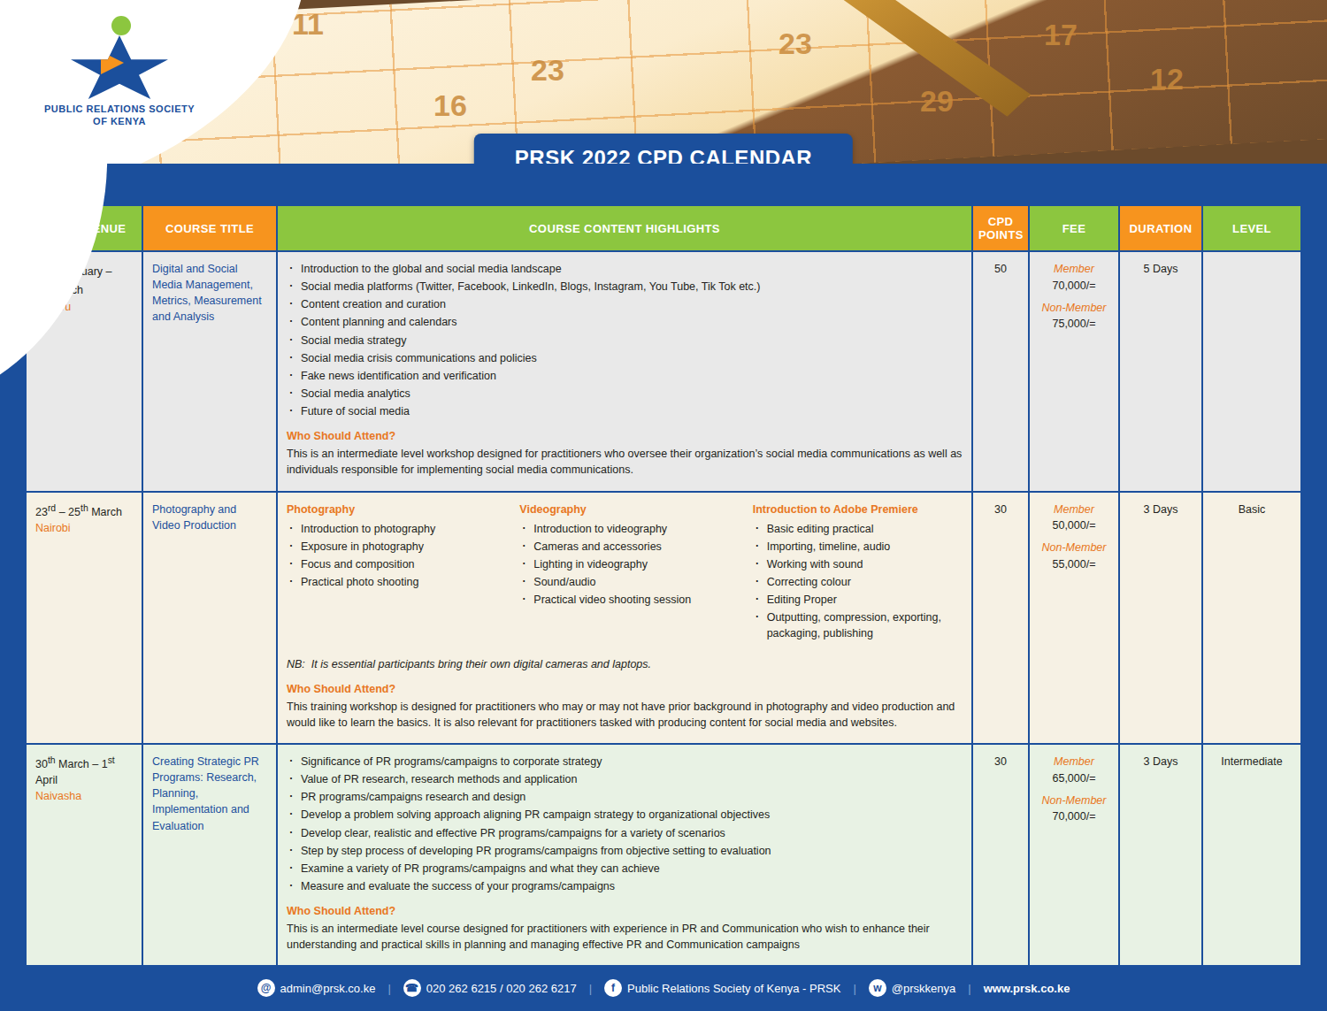10 11 3 16 23 23 29 17 12
Public Relations Society
of Kenya
PRSK 2022 CPD CALENDAR
| Date / Venue | Course Title | Course Content Highlights | CPD Points | Fee | Duration | Level |
| --- | --- | --- | --- | --- | --- | --- |
| 28 th February – 4 th March Nakuru | Digital and Social Media Management, Metrics, Measurement and Analysis | Introduction to the global and social media landscape Social media platforms (Twitter, Facebook, LinkedIn, Blogs, Instagram, You Tube, Tik Tok etc.) Content creation and curation Content planning and calendars Social media strategy Social media crisis communications and policies Fake news identification and verification Social media analytics Future of social media Who Should Attend? This is an intermediate level workshop designed for practitioners who oversee their organization’s social media communications as well as individuals responsible for implementing social media communications. | 50 | Member 70,000/= Non-Member 75,000/= | 5 Days | |
| 23 rd – 25 th March Nairobi | Photography and Video Production | Photography Introduction to photography Exposure in photography Focus and composition Practical photo shooting Videography Introduction to videography Cameras and accessories Lighting in videography Sound/audio Practical video shooting session Introduction to Adobe Premiere Basic editing practical Importing, timeline, audio Working with sound Correcting colour Editing Proper Outputting, compression, exporting, packaging, publishing NB: It is essential participants bring their own digital cameras and laptops. Who Should Attend? This training workshop is designed for practitioners who may or may not have prior background in photography and video production and would like to learn the basics. It is also relevant for practitioners tasked with producing content for social media and websites. | 30 | Member 50,000/= Non-Member 55,000/= | 3 Days | Basic |
| 30 th March – 1 st April Naivasha | Creating Strategic PR Programs: Research, Planning, Implementation and Evaluation | Significance of PR programs/campaigns to corporate strategy Value of PR research, research methods and application PR programs/campaigns research and design Develop a problem solving approach aligning PR campaign strategy to organizational objectives Develop clear, realistic and effective PR programs/campaigns for a variety of scenarios Step by step process of developing PR programs/campaigns from objective setting to evaluation Examine a variety of PR programs/campaigns and what they can achieve Measure and evaluate the success of your programs/campaigns Who Should Attend? This is an intermediate level course designed for practitioners with experience in PR and Communication who wish to enhance their understanding and practical skills in planning and managing effective PR and Communication campaigns | 30 | Member 65,000/= Non-Member 70,000/= | 3 Days | Intermediate |
@admin@prsk.co.ke | ☎020 262 6215 / 020 262 6217 | f Public Relations Society of Kenya - PRSK | w@prskkenya | www.prsk.co.ke